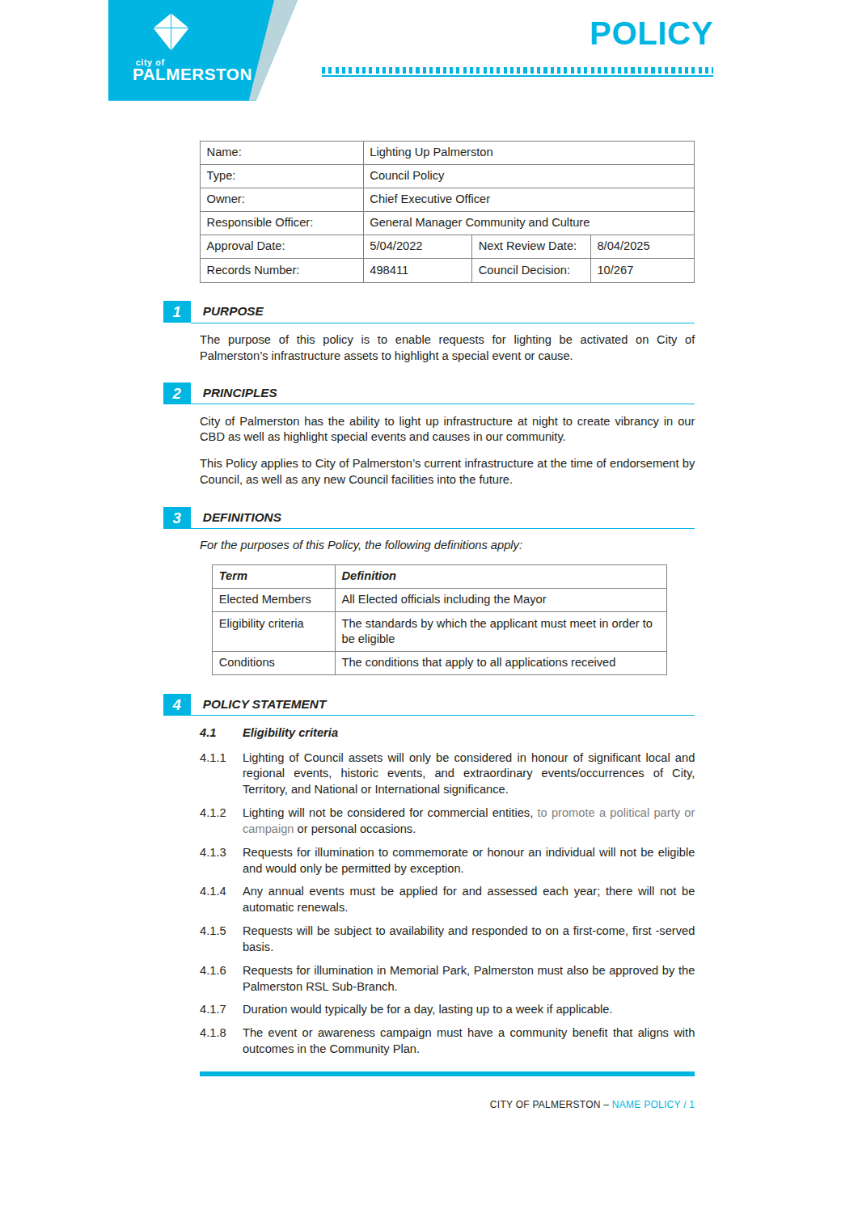city of
PALMERSTON
POLICY
| Name: | Lighting Up Palmerston |
| Type: | Council Policy |
| Owner: | Chief Executive Officer |
| Responsible Officer: | General Manager Community and Culture |
| Approval Date: | 5/04/2022 | Next Review Date: | 8/04/2025 |
| Records Number: | 498411 | Council Decision: | 10/267 |
1
PURPOSE
The purpose of this policy is to enable requests for lighting be activated on City of Palmerston’s infrastructure assets to highlight a special event or cause.
2
PRINCIPLES
City of Palmerston has the ability to light up infrastructure at night to create vibrancy in our CBD as well as highlight special events and causes in our community.
This Policy applies to City of Palmerston’s current infrastructure at the time of endorsement by Council, as well as any new Council facilities into the future.
3
DEFINITIONS
For the purposes of this Policy, the following definitions apply:
| Term | Definition |
| --- | --- |
| Elected Members | All Elected officials including the Mayor |
| Eligibility criteria | The standards by which the applicant must meet in order to be eligible |
| Conditions | The conditions that apply to all applications received |
4
POLICY STATEMENT
4.1
Eligibility criteria
4.1.1 Lighting of Council assets will only be considered in honour of significant local and regional events, historic events, and extraordinary events/occurrences of City, Territory, and National or International significance.
4.1.2 Lighting will not be considered for commercial entities, to promote a political party or campaign or personal occasions.
4.1.3 Requests for illumination to commemorate or honour an individual will not be eligible and would only be permitted by exception.
4.1.4 Any annual events must be applied for and assessed each year; there will not be automatic renewals.
4.1.5 Requests will be subject to availability and responded to on a first-come, first -served basis.
4.1.6 Requests for illumination in Memorial Park, Palmerston must also be approved by the Palmerston RSL Sub-Branch.
4.1.7 Duration would typically be for a day, lasting up to a week if applicable.
4.1.8 The event or awareness campaign must have a community benefit that aligns with outcomes in the Community Plan.
CITY OF PALMERSTON – NAME POLICY / 1